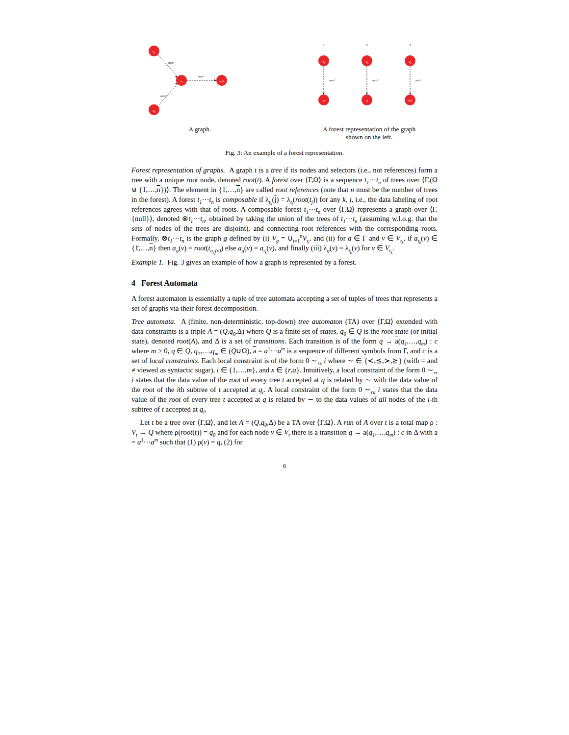v1 v2 v3 null next+ next+ next+
A graph.
1 2 3 v1 3 next+ v3 3 next+ v2 null next+
A forest representation of the graph
shown on the left.
Fig. 3: An example of a forest representation.
Forest representation of graphs. A graph t is a tree if its nodes and selectors (i.e., not references) form a tree with a unique root node, denoted root(t). A forest over ⟨Γ,Ω⟩ is a sequence t1···tn of trees over ⟨Γ,(Ω ⊎ {1̄,…,n})⟩. The element in {1̄,…,n} are called root references (note that n must be the number of trees in the forest). A forest t1···tn is composable if λtk(j) = λtj(root(tj)) for any k, j, i.e., the data labeling of root references agrees with that of roots. A composable forest t1···tn over ⟨Γ,Ω⟩ represents a graph over ⟨Γ,{null}⟩, denoted ⊗t1···tn, obtained by taking the union of the trees of t1···tn (assuming w.l.o.g. that the sets of nodes of the trees are disjoint), and connecting root references with the corresponding roots. Formally, ⊗t1···tn is the graph g defined by (i) Vg = ∪i=1nVti, and (ii) for a ∈ Γ and v ∈ Vtk, if atk(v) ∈ {1̄,…,n} then ag(v) = root(tatk(v)) else ag(v) = atk(v), and finally (iii) λg(v) = λtk(v) for v ∈ Vtk.
Example 1. Fig. 3 gives an example of how a graph is represented by a forest.
4 Forest Automata
A forest automaton is essentially a tuple of tree automata accepting a set of tuples of trees that represents a set of graphs via their forest decomposition.
Tree automata. A (finite, non-deterministic, top-down) tree automaton (TA) over ⟨Γ,Ω⟩ extended with data constraints is a triple A = (Q,q0,Δ) where Q is a finite set of states, q0 ∈ Q is the root state (or initial state), denoted root(A), and Δ is a set of transitions. Each transition is of the form q → a(q1,…,qm) : c where m ≥ 0, q ∈ Q, q1,…,qm ∈ (Q∪Ω), a = a1···am is a sequence of different symbols from Γ, and c is a set of local constraints. Each local constraint is of the form 0 ∼rx i where ∼ ∈ {≺,⪯,≻,⪰} (with = and ≠ viewed as syntactic sugar), i ∈ {1,…,m}, and x ∈ {r,a}. Intuitively, a local constraint of the form 0 ∼rr i states that the data value of the root of every tree t accepted at q is related by ∼ with the data value of the root of the ith subtree of t accepted at qi. A local constraint of the form 0 ∼ra i states that the data value of the root of every tree t accepted at q is related by ∼ to the data values of all nodes of the i-th subtree of t accepted at qi.
Let t be a tree over ⟨Γ,Ω⟩, and let A = (Q,q0,Δ) be a TA over ⟨Γ,Ω⟩. A run of A over t is a total map ρ : Vt → Q where ρ(root(t)) = q0 and for each node v ∈ Vt there is a transition q → a(q1,…,qm) : c in Δ with a = a1···am such that (1) ρ(v) = q, (2) for
6